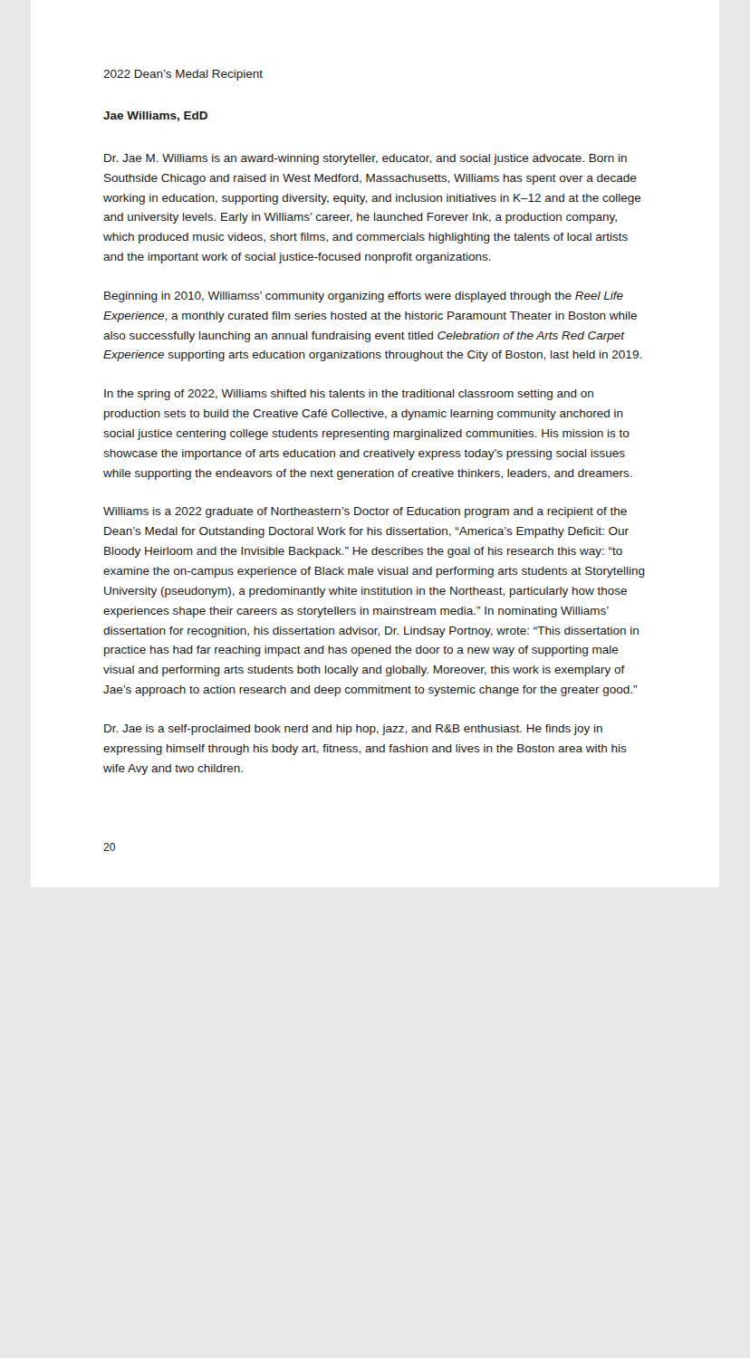2022 Dean’s Medal Recipient
Jae Williams, EdD
Dr. Jae M. Williams is an award-winning storyteller, educator, and social justice advocate. Born in Southside Chicago and raised in West Medford, Massachusetts, Williams has spent over a decade working in education, supporting diversity, equity, and inclusion initiatives in K–12 and at the college and university levels. Early in Williams’ career, he launched Forever Ink, a production company, which produced music videos, short films, and commercials highlighting the talents of local artists and the important work of social justice-focused nonprofit organizations.
Beginning in 2010, Williamss’ community organizing efforts were displayed through the Reel Life Experience, a monthly curated film series hosted at the historic Paramount Theater in Boston while also successfully launching an annual fundraising event titled Celebration of the Arts Red Carpet Experience supporting arts education organizations throughout the City of Boston, last held in 2019.
In the spring of 2022, Williams shifted his talents in the traditional classroom setting and on production sets to build the Creative Café Collective, a dynamic learning community anchored in social justice centering college students representing marginalized communities. His mission is to showcase the importance of arts education and creatively express today’s pressing social issues while supporting the endeavors of the next generation of creative thinkers, leaders, and dreamers.
Williams is a 2022 graduate of Northeastern’s Doctor of Education program and a recipient of the Dean’s Medal for Outstanding Doctoral Work for his dissertation, “America’s Empathy Deficit: Our Bloody Heirloom and the Invisible Backpack.” He describes the goal of his research this way: “to examine the on-campus experience of Black male visual and performing arts students at Storytelling University (pseudonym), a predominantly white institution in the Northeast, particularly how those experiences shape their careers as storytellers in mainstream media.” In nominating Williams’ dissertation for recognition, his dissertation advisor, Dr. Lindsay Portnoy, wrote: “This dissertation in practice has had far reaching impact and has opened the door to a new way of supporting male visual and performing arts students both locally and globally. Moreover, this work is exemplary of Jae’s approach to action research and deep commitment to systemic change for the greater good.”
Dr. Jae is a self-proclaimed book nerd and hip hop, jazz, and R&B enthusiast. He finds joy in expressing himself through his body art, fitness, and fashion and lives in the Boston area with his wife Avy and two children.
20